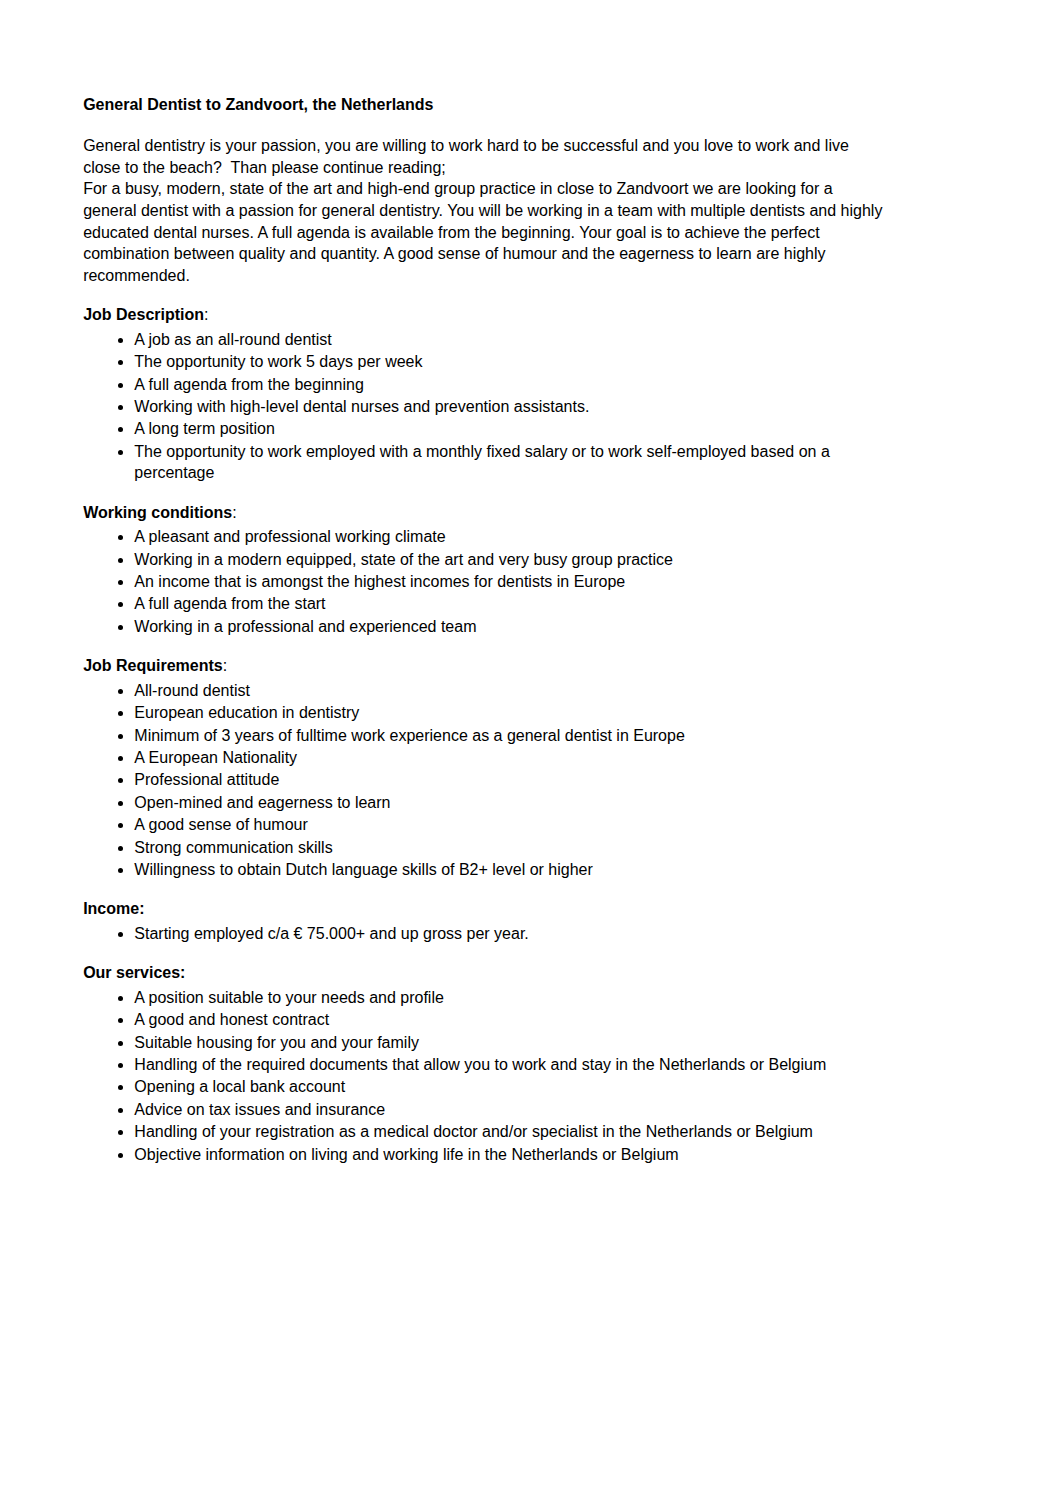General Dentist to Zandvoort, the Netherlands
General dentistry is your passion, you are willing to work hard to be successful and you love to work and live close to the beach? Than please continue reading;
For a busy, modern, state of the art and high-end group practice in close to Zandvoort we are looking for a general dentist with a passion for general dentistry. You will be working in a team with multiple dentists and highly educated dental nurses. A full agenda is available from the beginning. Your goal is to achieve the perfect combination between quality and quantity. A good sense of humour and the eagerness to learn are highly recommended.
Job Description:
A job as an all-round dentist
The opportunity to work 5 days per week
A full agenda from the beginning
Working with high-level dental nurses and prevention assistants.
A long term position
The opportunity to work employed with a monthly fixed salary or to work self-employed based on a percentage
Working conditions:
A pleasant and professional working climate
Working in a modern equipped, state of the art and very busy group practice
An income that is amongst the highest incomes for dentists in Europe
A full agenda from the start
Working in a professional and experienced team
Job Requirements:
All-round dentist
European education in dentistry
Minimum of 3 years of fulltime work experience as a general dentist in Europe
A European Nationality
Professional attitude
Open-mined and eagerness to learn
A good sense of humour
Strong communication skills
Willingness to obtain Dutch language skills of B2+ level or higher
Income:
Starting employed c/a € 75.000+ and up gross per year.
Our services:
A position suitable to your needs and profile
A good and honest contract
Suitable housing for you and your family
Handling of the required documents that allow you to work and stay in the Netherlands or Belgium
Opening a local bank account
Advice on tax issues and insurance
Handling of your registration as a medical doctor and/or specialist in the Netherlands or Belgium
Objective information on living and working life in the Netherlands or Belgium